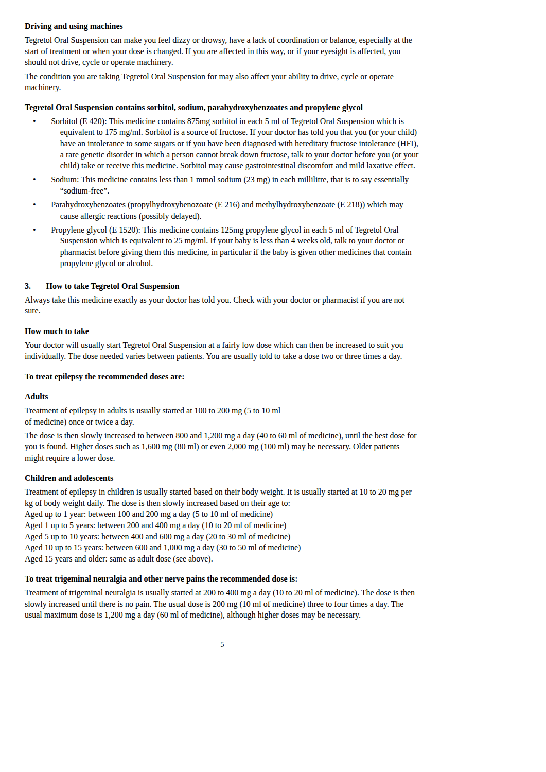Driving and using machines
Tegretol Oral Suspension can make you feel dizzy or drowsy, have a lack of coordination or balance, especially at the start of treatment or when your dose is changed. If you are affected in this way, or if your eyesight is affected, you should not drive, cycle or operate machinery.
The condition you are taking Tegretol Oral Suspension for may also affect your ability to drive, cycle or operate machinery.
Tegretol Oral Suspension contains sorbitol, sodium, parahydroxybenzoates and propylene glycol
Sorbitol (E 420): This medicine contains 875mg sorbitol in each 5 ml of Tegretol Oral Suspension which is equivalent to 175 mg/ml. Sorbitol is a source of fructose. If your doctor has told you that you (or your child) have an intolerance to some sugars or if you have been diagnosed with hereditary fructose intolerance (HFI), a rare genetic disorder in which a person cannot break down fructose, talk to your doctor before you (or your child) take or receive this medicine. Sorbitol may cause gastrointestinal discomfort and mild laxative effect.
Sodium: This medicine contains less than 1 mmol sodium (23 mg) in each millilitre, that is to say essentially “sodium-free”.
Parahydroxybenzoates (propylhydroxybenozoate (E 216) and methylhydroxybenzoate (E 218)) which may cause allergic reactions (possibly delayed).
Propylene glycol (E 1520): This medicine contains 125mg propylene glycol in each 5 ml of Tegretol Oral Suspension which is equivalent to 25 mg/ml. If your baby is less than 4 weeks old, talk to your doctor or pharmacist before giving them this medicine, in particular if the baby is given other medicines that contain propylene glycol or alcohol.
3. How to take Tegretol Oral Suspension
Always take this medicine exactly as your doctor has told you. Check with your doctor or pharmacist if you are not sure.
How much to take
Your doctor will usually start Tegretol Oral Suspension at a fairly low dose which can then be increased to suit you individually. The dose needed varies between patients. You are usually told to take a dose two or three times a day.
To treat epilepsy the recommended doses are:
Adults
Treatment of epilepsy in adults is usually started at 100 to 200 mg (5 to 10 ml
of medicine) once or twice a day.
The dose is then slowly increased to between 800 and 1,200 mg a day (40 to 60 ml of medicine), until the best dose for you is found. Higher doses such as 1,600 mg (80 ml) or even 2,000 mg (100 ml) may be necessary. Older patients might require a lower dose.
Children and adolescents
Treatment of epilepsy in children is usually started based on their body weight. It is usually started at 10 to 20 mg per kg of body weight daily. The dose is then slowly increased based on their age to:
Aged up to 1 year: between 100 and 200 mg a day (5 to 10 ml of medicine)
Aged 1 up to 5 years: between 200 and 400 mg a day (10 to 20 ml of medicine)
Aged 5 up to 10 years: between 400 and 600 mg a day (20 to 30 ml of medicine)
Aged 10 up to 15 years: between 600 and 1,000 mg a day (30 to 50 ml of medicine)
Aged 15 years and older: same as adult dose (see above).
To treat trigeminal neuralgia and other nerve pains the recommended dose is:
Treatment of trigeminal neuralgia is usually started at 200 to 400 mg a day (10 to 20 ml of medicine). The dose is then slowly increased until there is no pain. The usual dose is 200 mg (10 ml of medicine) three to four times a day. The usual maximum dose is 1,200 mg a day (60 ml of medicine), although higher doses may be necessary.
5